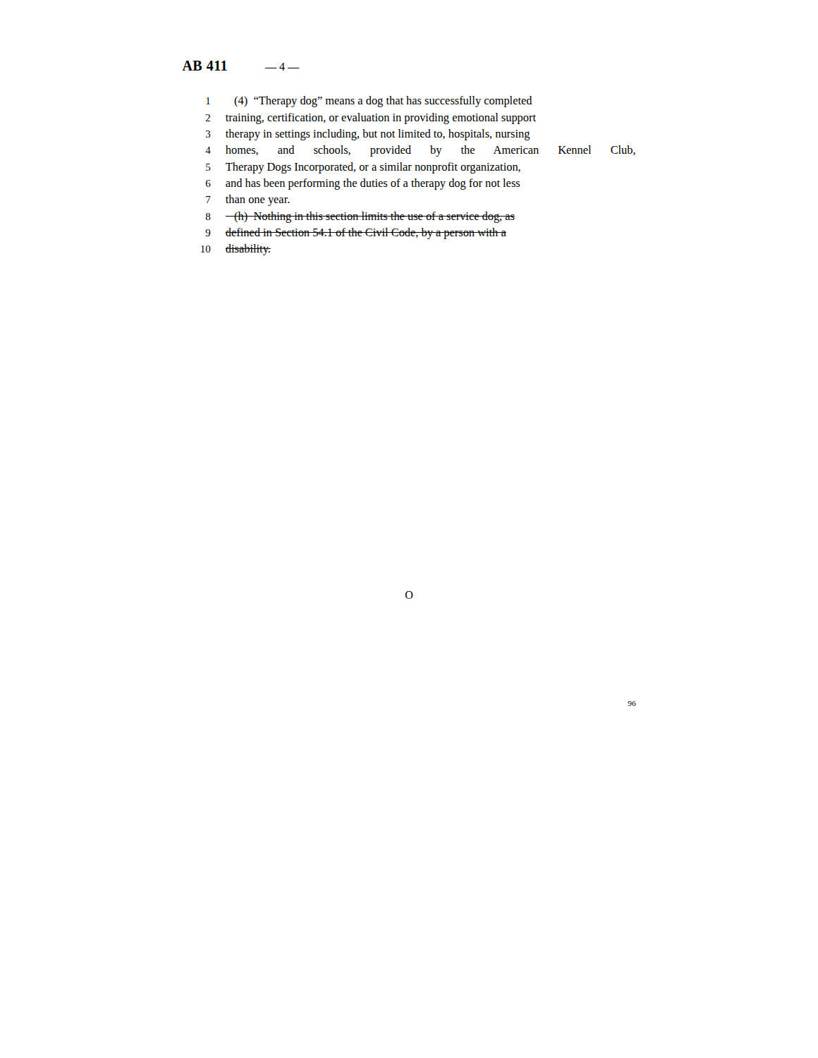AB 411 — 4 —
1 (4) “Therapy dog” means a dog that has successfully completed
2 training, certification, or evaluation in providing emotional support
3 therapy in settings including, but not limited to, hospitals, nursing
4 homes, and schools, provided by the American Kennel Club,
5 Therapy Dogs Incorporated, or a similar nonprofit organization,
6 and has been performing the duties of a therapy dog for not less
7 than one year.
8 (h) Nothing in this section limits the use of a service dog, as
9 defined in Section 54.1 of the Civil Code, by a person with a
10 disability.
O
96